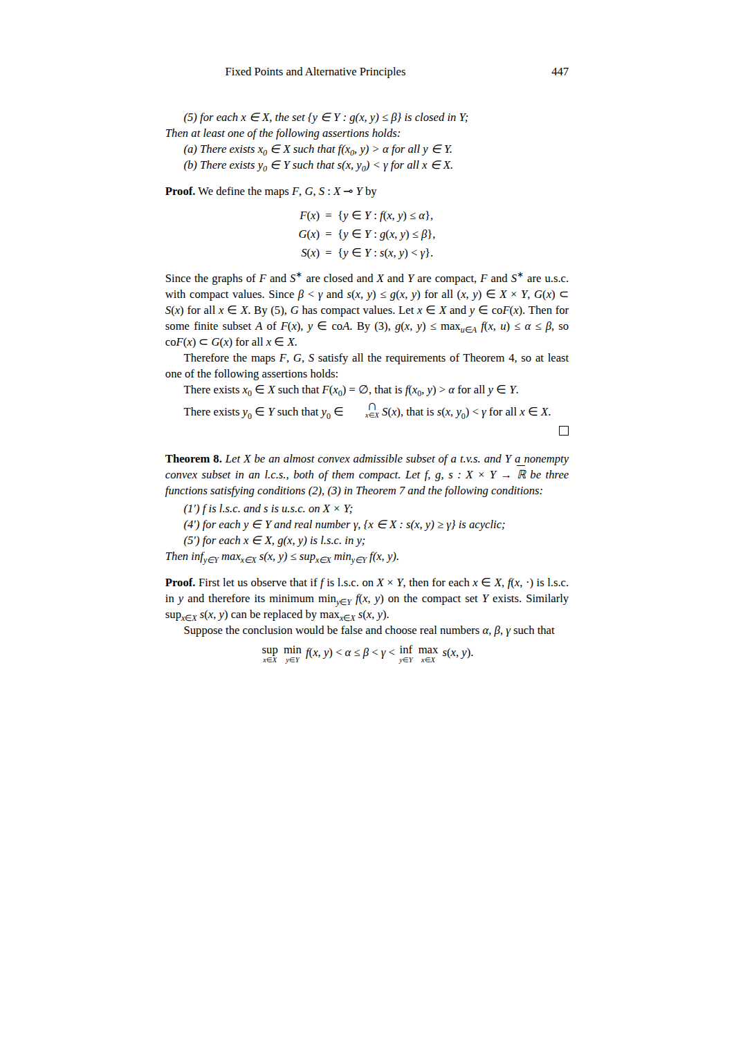Fixed Points and Alternative Principles 447
(5) for each x ∈ X, the set {y ∈ Y : g(x, y) ≤ β} is closed in Y;
Then at least one of the following assertions holds:
(a) There exists x0 ∈ X such that f(x0, y) > α for all y ∈ Y.
(b) There exists y0 ∈ Y such that s(x, y0) < γ for all x ∈ X.
Proof. We define the maps F, G, S : X ⊸ Y by
| F ( x ) | = | { y ∈ Y : f ( x , y ) ≤ α }, |
| G ( x ) | = | { y ∈ Y : g ( x , y ) ≤ β }, |
| S ( x ) | = | { y ∈ Y : s ( x , y ) < γ }. |
Since the graphs of F and S∗ are closed and X and Y are compact, F and S∗ are u.s.c. with compact values. Since β < γ and s(x, y) ≤ g(x, y) for all (x, y) ∈ X × Y, G(x) ⊂ S(x) for all x ∈ X. By (5), G has compact values. Let x ∈ X and y ∈ coF(x). Then for some finite subset A of F(x), y ∈ coA. By (3), g(x, y) ≤ maxu∈A f(x, u) ≤ α ≤ β, so coF(x) ⊂ G(x) for all x ∈ X.
Therefore the maps F, G, S satisfy all the requirements of Theorem 4, so at least one of the following assertions holds:
There exists x0 ∈ X such that F(x0) = ∅, that is f(x0, y) > α for all y ∈ Y.
There exists y0 ∈ Y such that y0 ∈ ∩x∈X S(x), that is s(x, y0) < γ for all x ∈ X.
Theorem 8. Let X be an almost convex admissible subset of a t.v.s. and Y a nonempty convex subset in an l.c.s., both of them compact. Let f, g, s : X × Y → ℝ be three functions satisfying conditions (2), (3) in Theorem 7 and the following conditions:
(1′) f is l.s.c. and s is u.s.c. on X × Y;
(4′) for each y ∈ Y and real number γ, {x ∈ X : s(x, y) ≥ γ} is acyclic;
(5′) for each x ∈ X, g(x, y) is l.s.c. in y;
Then infy∈Y maxx∈X s(x, y) ≤ supx∈X miny∈Y f(x, y).
Proof. First let us observe that if f is l.s.c. on X × Y, then for each x ∈ X, f(x, ·) is l.s.c. in y and therefore its minimum miny∈Y f(x, y) on the compact set Y exists. Similarly supx∈X s(x, y) can be replaced by maxx∈X s(x, y).
Suppose the conclusion would be false and choose real numbers α, β, γ such that
sup x∈X min y∈Y f(x, y) < α ≤ β < γ < inf y∈Y max x∈X s(x, y).